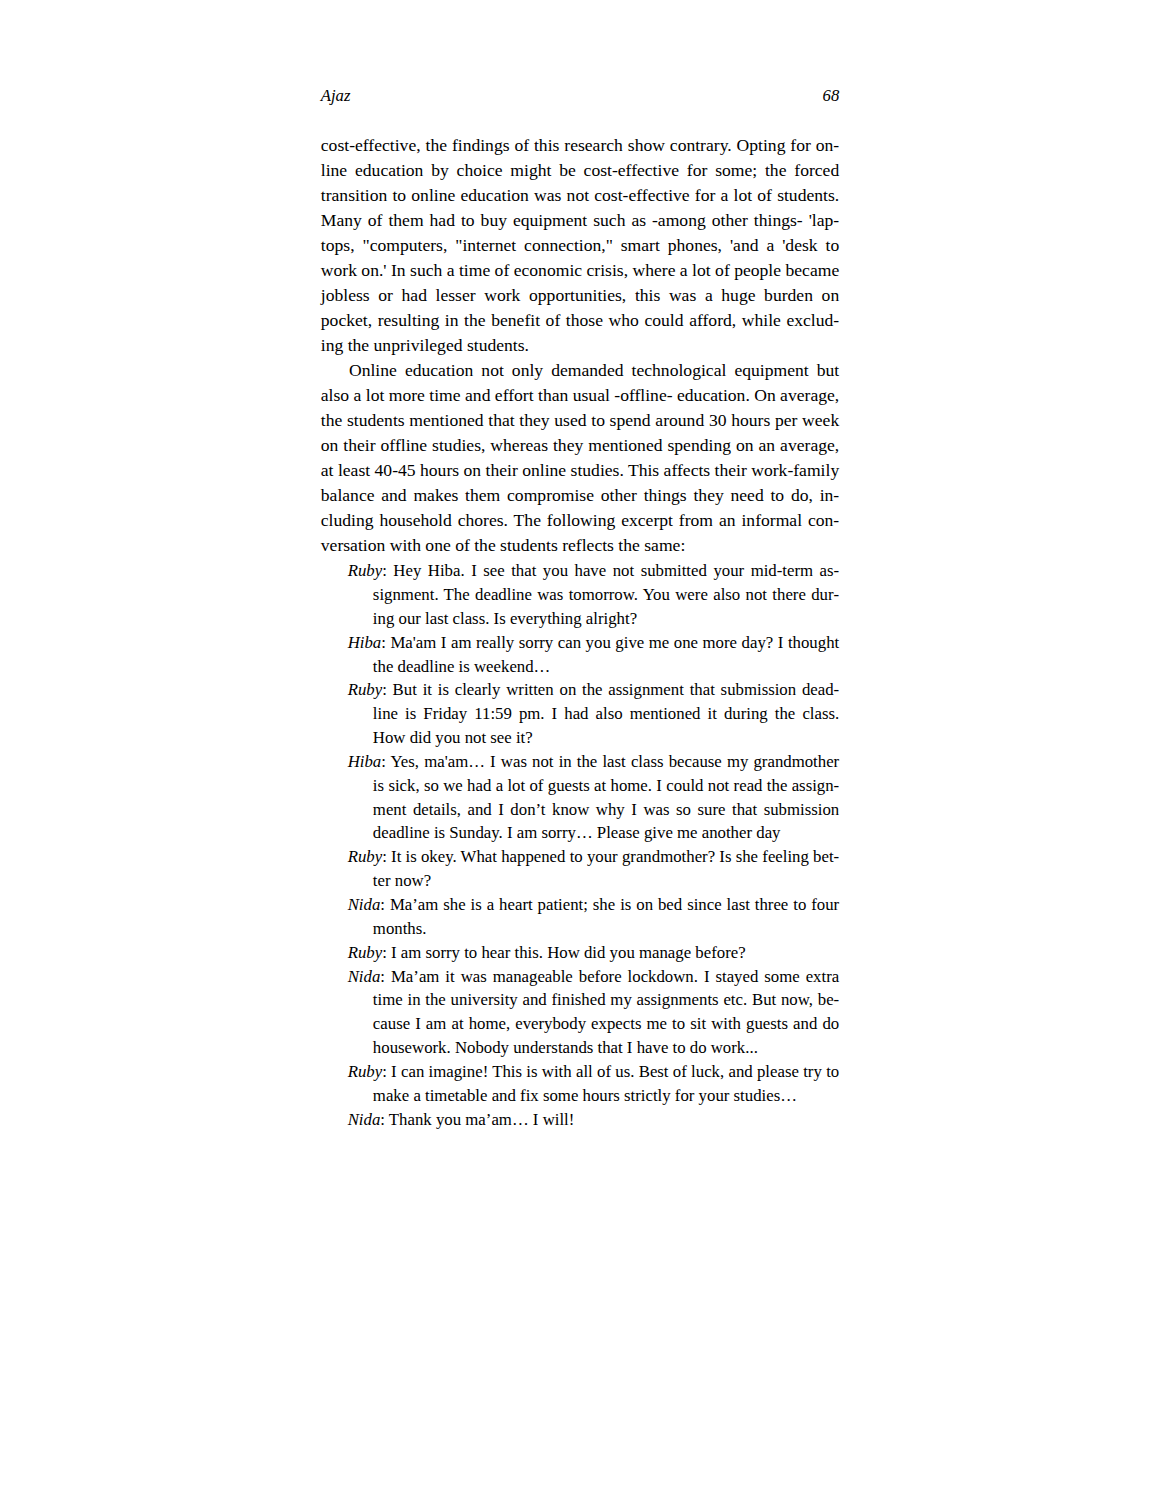Ajaz 68
cost-effective, the findings of this research show contrary. Opting for online education by choice might be cost-effective for some; the forced transition to online education was not cost-effective for a lot of students. Many of them had to buy equipment such as -among other things- 'laptops, "computers, "internet connection," smart phones, 'and a 'desk to work on.' In such a time of economic crisis, where a lot of people became jobless or had lesser work opportunities, this was a huge burden on pocket, resulting in the benefit of those who could afford, while excluding the unprivileged students.
Online education not only demanded technological equipment but also a lot more time and effort than usual -offline- education. On average, the students mentioned that they used to spend around 30 hours per week on their offline studies, whereas they mentioned spending on an average, at least 40-45 hours on their online studies. This affects their work-family balance and makes them compromise other things they need to do, including household chores. The following excerpt from an informal conversation with one of the students reflects the same:
Ruby: Hey Hiba. I see that you have not submitted your mid-term assignment. The deadline was tomorrow. You were also not there during our last class. Is everything alright?
Hiba: Ma'am I am really sorry can you give me one more day? I thought the deadline is weekend…
Ruby: But it is clearly written on the assignment that submission deadline is Friday 11:59 pm. I had also mentioned it during the class. How did you not see it?
Hiba: Yes, ma'am… I was not in the last class because my grandmother is sick, so we had a lot of guests at home. I could not read the assignment details, and I don’t know why I was so sure that submission deadline is Sunday. I am sorry… Please give me another day
Ruby: It is okey. What happened to your grandmother? Is she feeling better now?
Nida: Ma’am she is a heart patient; she is on bed since last three to four months.
Ruby: I am sorry to hear this. How did you manage before?
Nida: Ma’am it was manageable before lockdown. I stayed some extra time in the university and finished my assignments etc. But now, because I am at home, everybody expects me to sit with guests and do housework. Nobody understands that I have to do work...
Ruby: I can imagine! This is with all of us. Best of luck, and please try to make a timetable and fix some hours strictly for your studies…
Nida: Thank you ma’am… I will!